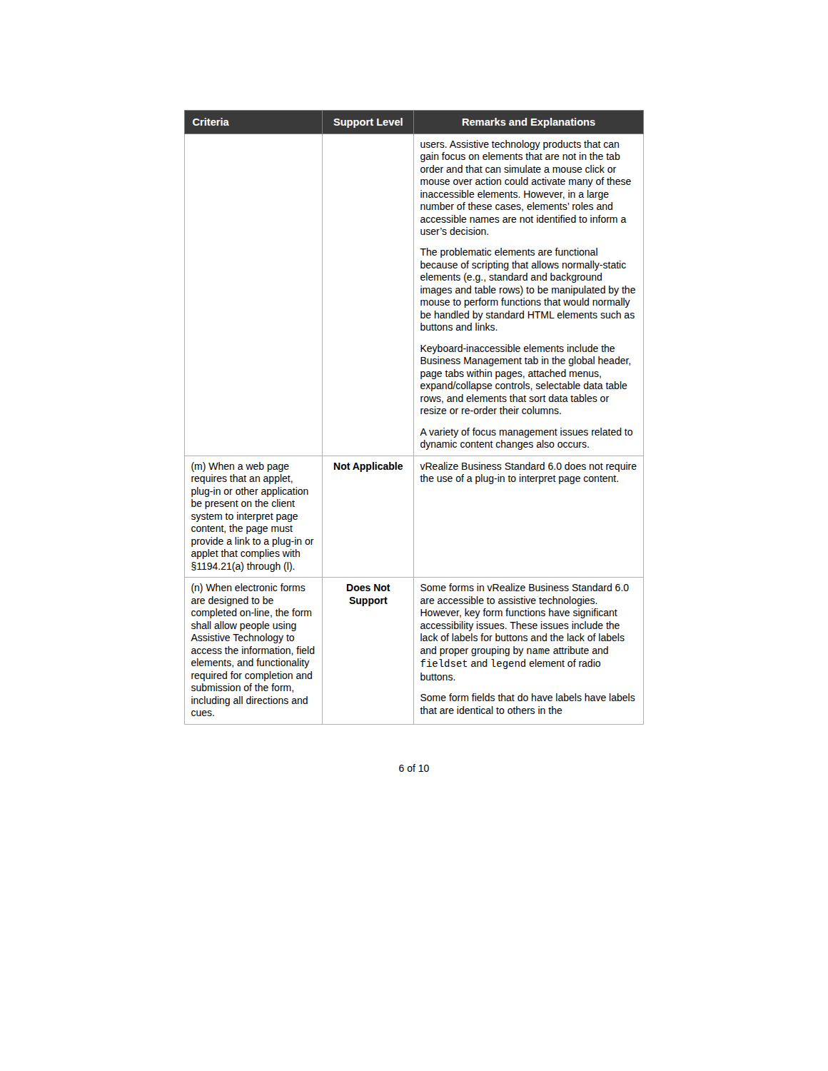| Criteria | Support Level | Remarks and Explanations |
| --- | --- | --- |
| | | users. Assistive technology products that can gain focus on elements that are not in the tab order and that can simulate a mouse click or mouse over action could activate many of these inaccessible elements. However, in a large number of these cases, elements’ roles and accessible names are not identified to inform a user’s decision. The problematic elements are functional because of scripting that allows normally-static elements (e.g., standard and background images and table rows) to be manipulated by the mouse to perform functions that would normally be handled by standard HTML elements such as buttons and links. Keyboard-inaccessible elements include the Business Management tab in the global header, page tabs within pages, attached menus, expand/collapse controls, selectable data table rows, and elements that sort data tables or resize or re-order their columns. A variety of focus management issues related to dynamic content changes also occurs. |
| (m) When a web page requires that an applet, plug-in or other application be present on the client system to interpret page content, the page must provide a link to a plug-in or applet that complies with §1194.21(a) through (l). | Not Applicable | vRealize Business Standard 6.0 does not require the use of a plug-in to interpret page content. |
| (n) When electronic forms are designed to be completed on-line, the form shall allow people using Assistive Technology to access the information, field elements, and functionality required for completion and submission of the form, including all directions and cues. | Does Not Support | Some forms in vRealize Business Standard 6.0 are accessible to assistive technologies. However, key form functions have significant accessibility issues. These issues include the lack of labels for buttons and the lack of labels and proper grouping by name attribute and fieldset and legend element of radio buttons. Some form fields that do have labels have labels that are identical to others in the |
6 of 10